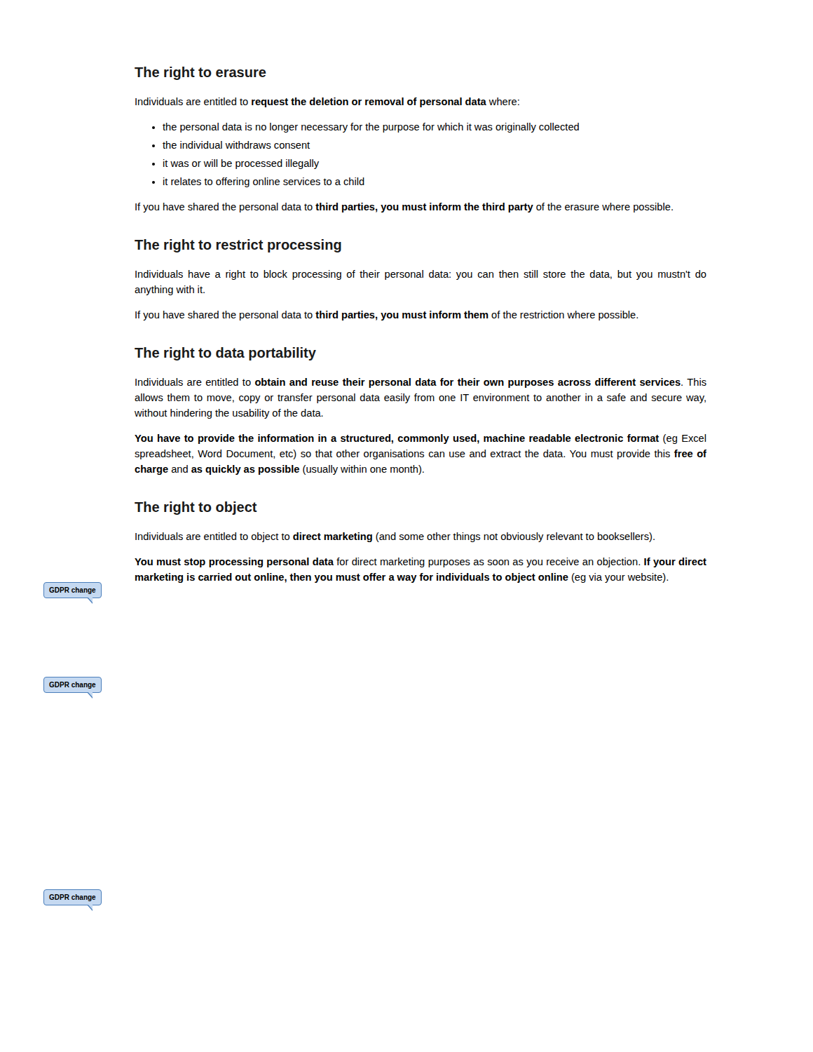GDPR change
GDPR change
GDPR change
The right to erasure
Individuals are entitled to request the deletion or removal of personal data where:
the personal data is no longer necessary for the purpose for which it was originally collected
the individual withdraws consent
it was or will be processed illegally
it relates to offering online services to a child
If you have shared the personal data to third parties, you must inform the third party of the erasure where possible.
The right to restrict processing
Individuals have a right to block processing of their personal data: you can then still store the data, but you mustn't do anything with it.
If you have shared the personal data to third parties, you must inform them of the restriction where possible.
The right to data portability
Individuals are entitled to obtain and reuse their personal data for their own purposes across different services. This allows them to move, copy or transfer personal data easily from one IT environment to another in a safe and secure way, without hindering the usability of the data.
You have to provide the information in a structured, commonly used, machine readable electronic format (eg Excel spreadsheet, Word Document, etc) so that other organisations can use and extract the data. You must provide this free of charge and as quickly as possible (usually within one month).
The right to object
Individuals are entitled to object to direct marketing (and some other things not obviously relevant to booksellers).
You must stop processing personal data for direct marketing purposes as soon as you receive an objection. If your direct marketing is carried out online, then you must offer a way for individuals to object online (eg via your website).